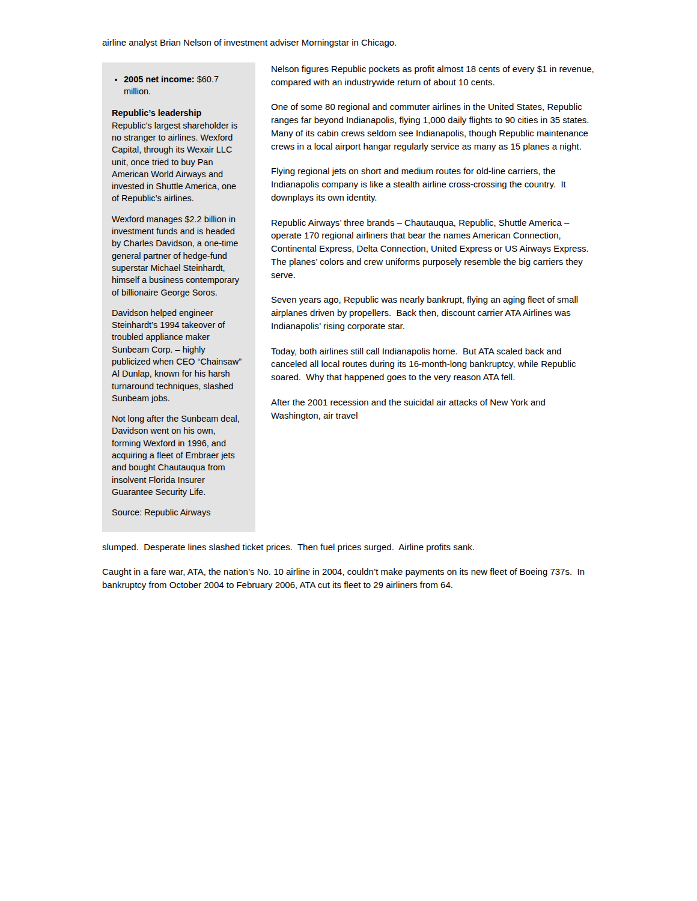airline analyst Brian Nelson of investment adviser Morningstar in Chicago.
2005 net income: $60.7 million.
Republic’s leadership
Republic’s largest shareholder is no stranger to airlines. Wexford Capital, through its Wexair LLC unit, once tried to buy Pan American World Airways and invested in Shuttle America, one of Republic’s airlines.
Wexford manages $2.2 billion in investment funds and is headed by Charles Davidson, a one-time general partner of hedge-fund superstar Michael Steinhardt, himself a business contemporary of billionaire George Soros.
Davidson helped engineer Steinhardt’s 1994 takeover of troubled appliance maker Sunbeam Corp. – highly publicized when CEO “Chainsaw” Al Dunlap, known for his harsh turnaround techniques, slashed Sunbeam jobs.
Not long after the Sunbeam deal, Davidson went on his own, forming Wexford in 1996, and acquiring a fleet of Embraer jets and bought Chautauqua from insolvent Florida Insurer Guarantee Security Life.
Source: Republic Airways
Nelson figures Republic pockets as profit almost 18 cents of every $1 in revenue, compared with an industrywide return of about 10 cents.
One of some 80 regional and commuter airlines in the United States, Republic ranges far beyond Indianapolis, flying 1,000 daily flights to 90 cities in 35 states. Many of its cabin crews seldom see Indianapolis, though Republic maintenance crews in a local airport hangar regularly service as many as 15 planes a night.
Flying regional jets on short and medium routes for old-line carriers, the Indianapolis company is like a stealth airline cross-crossing the country. It downplays its own identity.
Republic Airways’ three brands – Chautauqua, Republic, Shuttle America – operate 170 regional airliners that bear the names American Connection, Continental Express, Delta Connection, United Express or US Airways Express. The planes’ colors and crew uniforms purposely resemble the big carriers they serve.
Seven years ago, Republic was nearly bankrupt, flying an aging fleet of small airplanes driven by propellers. Back then, discount carrier ATA Airlines was Indianapolis’ rising corporate star.
Today, both airlines still call Indianapolis home. But ATA scaled back and canceled all local routes during its 16-month-long bankruptcy, while Republic soared. Why that happened goes to the very reason ATA fell.
After the 2001 recession and the suicidal air attacks of New York and Washington, air travel
slumped. Desperate lines slashed ticket prices. Then fuel prices surged. Airline profits sank.
Caught in a fare war, ATA, the nation’s No. 10 airline in 2004, couldn’t make payments on its new fleet of Boeing 737s. In bankruptcy from October 2004 to February 2006, ATA cut its fleet to 29 airliners from 64.